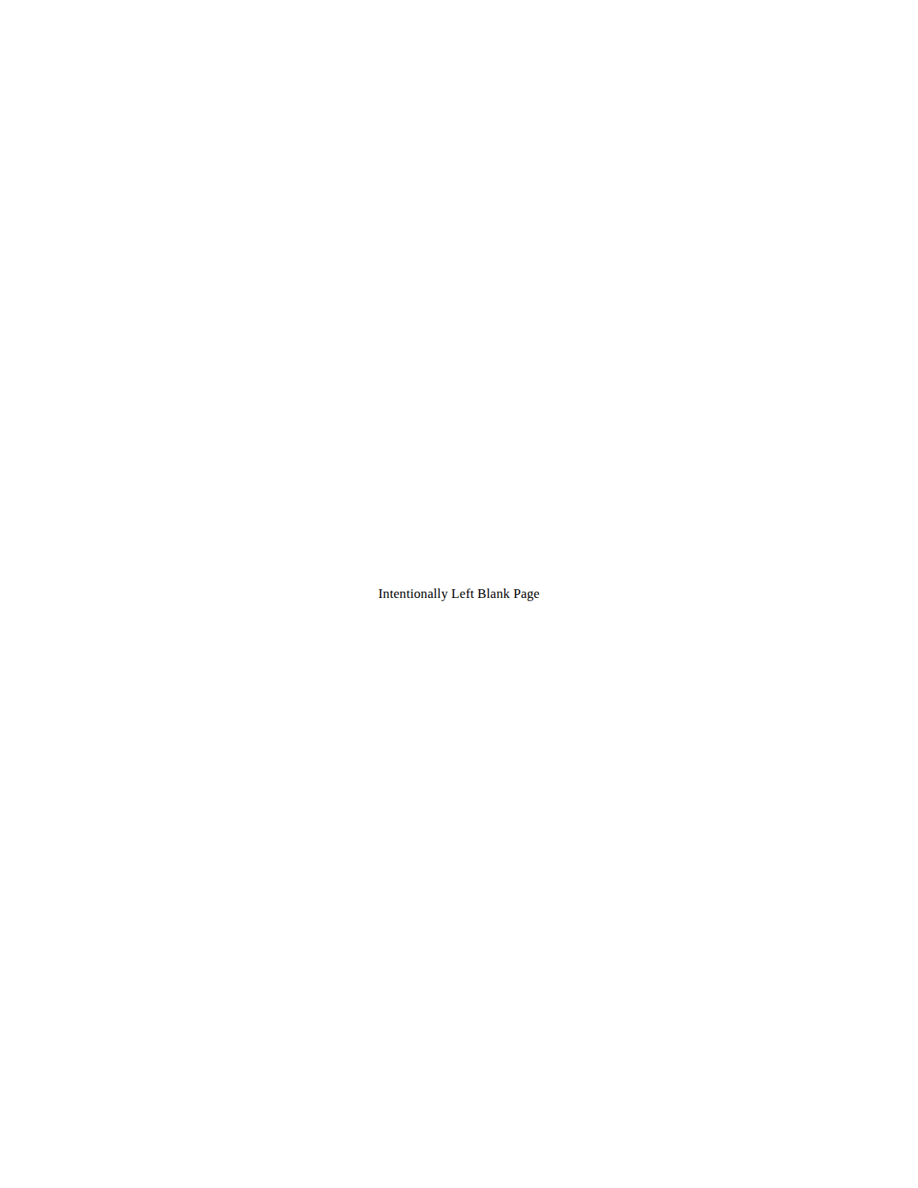Intentionally Left Blank Page